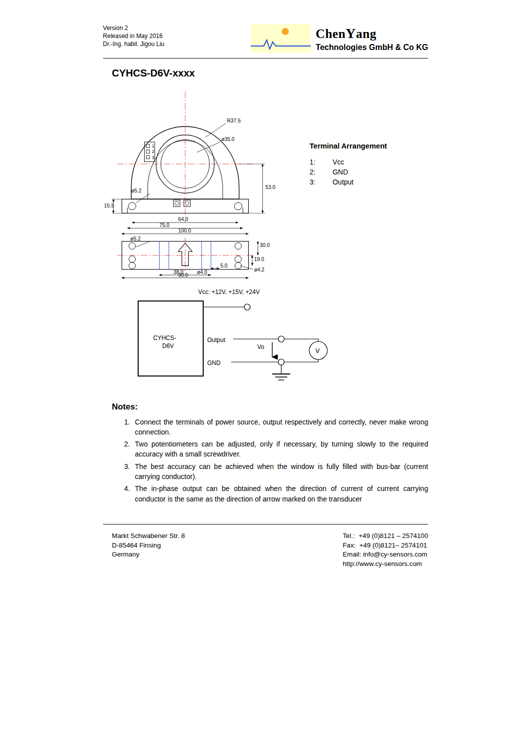Version 2
Released in May 2016
Dr.-Ing. habil. Jigou Liu
ChenYang
Technologies GmbH & Co KG
CYHCS-D6V-xxxx
1 2 3 R37.5 ø35.0 ø5.2 53.0 15.5 64.0 75.0 100.0 ø5.2 ø4.2 30.0 19.0 5.0 38.0 ø4.0 90.0
Terminal Arrangement
| 1: | Vcc |
| 2: | GND |
| 3: | Output |
Vcc: +12V, +15V, +24V CYHCS- D6V Output GND V Vo
Notes:
Connect the terminals of power source, output respectively and correctly, never make wrong connection.
Two potentiometers can be adjusted, only if necessary, by turning slowly to the required accuracy with a small screwdriver.
The best accuracy can be achieved when the window is fully filled with bus-bar (current carrying conductor).
The in-phase output can be obtained when the direction of current of current carrying conductor is the same as the direction of arrow marked on the transducer
Markt Schwabener Str. 8
D-85464 Finsing
Germany
Tel.: +49 (0)8121 – 2574100
Fax: +49 (0)8121– 2574101
Email: info@cy-sensors.com
http://www.cy-sensors.com